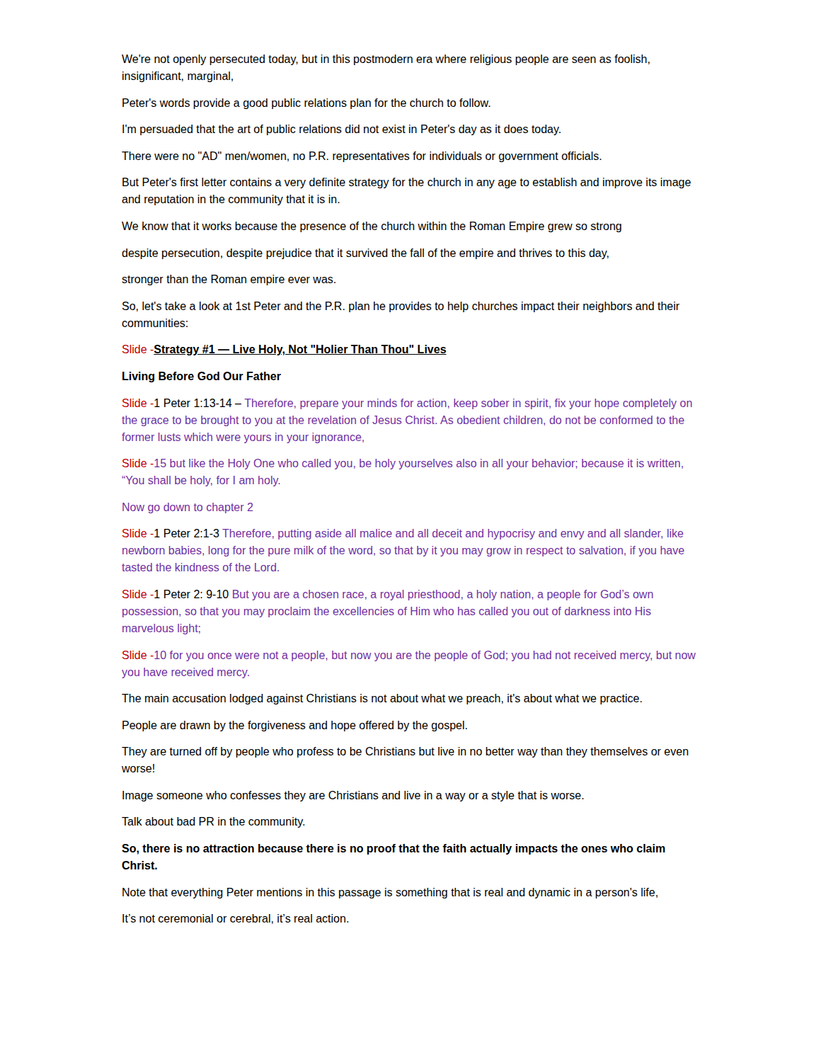We're not openly persecuted today, but in this postmodern era where religious people are seen as foolish, insignificant, marginal,
Peter's words provide a good public relations plan for the church to follow.
I'm persuaded that the art of public relations did not exist in Peter's day as it does today.
There were no "AD" men/women, no P.R. representatives for individuals or government officials.
But Peter's first letter contains a very definite strategy for the church in any age to establish and improve its image and reputation in the community that it is in.
We know that it works because the presence of the church within the Roman Empire grew so strong
despite persecution, despite prejudice that it survived the fall of the empire and thrives to this day,
stronger than the Roman empire ever was.
So, let's take a look at 1st Peter and the P.R. plan he provides to help churches impact their neighbors and their communities:
Slide -Strategy #1 — Live Holy, Not "Holier Than Thou" Lives
Living Before God Our Father
Slide -1 Peter 1:13-14 – Therefore, prepare your minds for action, keep sober in spirit, fix your hope completely on the grace to be brought to you at the revelation of Jesus Christ. As obedient children, do not be conformed to the former lusts which were yours in your ignorance,
Slide -15 but like the Holy One who called you, be holy yourselves also in all your behavior; because it is written, “You shall be holy, for I am holy.
Now go down to chapter 2
Slide -1 Peter 2:1-3 Therefore, putting aside all malice and all deceit and hypocrisy and envy and all slander, like newborn babies, long for the pure milk of the word, so that by it you may grow in respect to salvation, if you have tasted the kindness of the Lord.
Slide -1 Peter 2: 9-10 But you are a chosen race, a royal priesthood, a holy nation, a people for God’s own possession, so that you may proclaim the excellencies of Him who has called you out of darkness into His marvelous light;
Slide -10 for you once were not a people, but now you are the people of God; you had not received mercy, but now you have received mercy.
The main accusation lodged against Christians is not about what we preach, it's about what we practice.
People are drawn by the forgiveness and hope offered by the gospel.
They are turned off by people who profess to be Christians but live in no better way than they themselves or even worse!
Image someone who confesses they are Christians and live in a way or a style that is worse.
Talk about bad PR in the community.
So, there is no attraction because there is no proof that the faith actually impacts the ones who claim Christ.
Note that everything Peter mentions in this passage is something that is real and dynamic in a person's life,
It’s not ceremonial or cerebral, it’s real action.